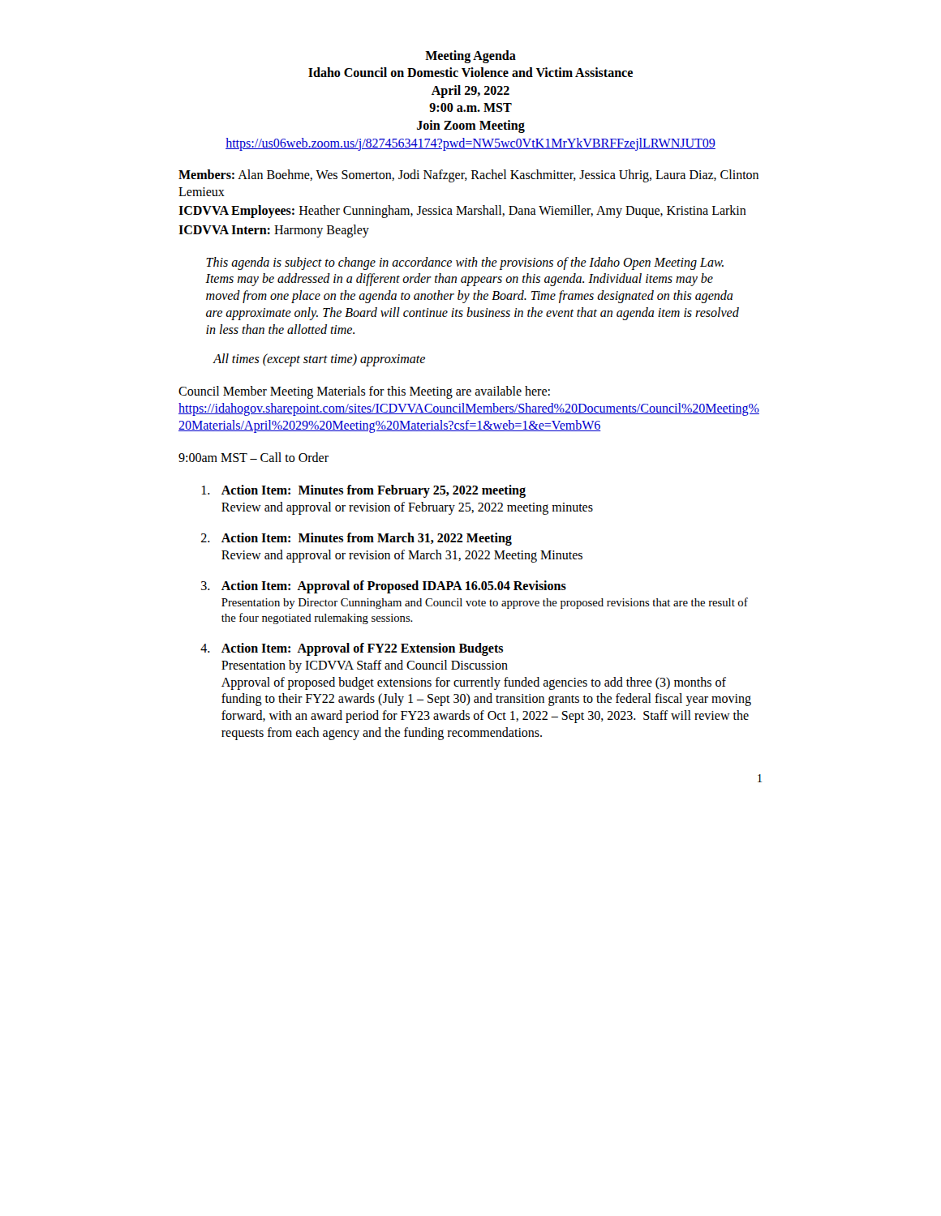Meeting Agenda
Idaho Council on Domestic Violence and Victim Assistance
April 29, 2022
9:00 a.m. MST
Join Zoom Meeting
https://us06web.zoom.us/j/82745634174?pwd=NW5wc0VtK1MrYkVBRFFzejlLRWNJUT09
Members: Alan Boehme, Wes Somerton, Jodi Nafzger, Rachel Kaschmitter, Jessica Uhrig, Laura Diaz, Clinton Lemieux
ICDVVA Employees: Heather Cunningham, Jessica Marshall, Dana Wiemiller, Amy Duque, Kristina Larkin
ICDVVA Intern: Harmony Beagley
This agenda is subject to change in accordance with the provisions of the Idaho Open Meeting Law. Items may be addressed in a different order than appears on this agenda. Individual items may be moved from one place on the agenda to another by the Board. Time frames designated on this agenda are approximate only. The Board will continue its business in the event that an agenda item is resolved in less than the allotted time.
All times (except start time) approximate
Council Member Meeting Materials for this Meeting are available here:
https://idahogov.sharepoint.com/sites/ICDVVACouncilMembers/Shared%20Documents/Council%20Meeting%20Materials/April%2029%20Meeting%20Materials?csf=1&web=1&e=VembW6
9:00am MST – Call to Order
Action Item: Minutes from February 25, 2022 meeting Review and approval or revision of February 25, 2022 meeting minutes
Action Item: Minutes from March 31, 2022 Meeting Review and approval or revision of March 31, 2022 Meeting Minutes
Action Item: Approval of Proposed IDAPA 16.05.04 Revisions Presentation by Director Cunningham and Council vote to approve the proposed revisions that are the result of the four negotiated rulemaking sessions.
Action Item: Approval of FY22 Extension Budgets Presentation by ICDVVA Staff and Council Discussion
Approval of proposed budget extensions for currently funded agencies to add three (3) months of funding to their FY22 awards (July 1 – Sept 30) and transition grants to the federal fiscal year moving forward, with an award period for FY23 awards of Oct 1, 2022 – Sept 30, 2023. Staff will review the requests from each agency and the funding recommendations.
1